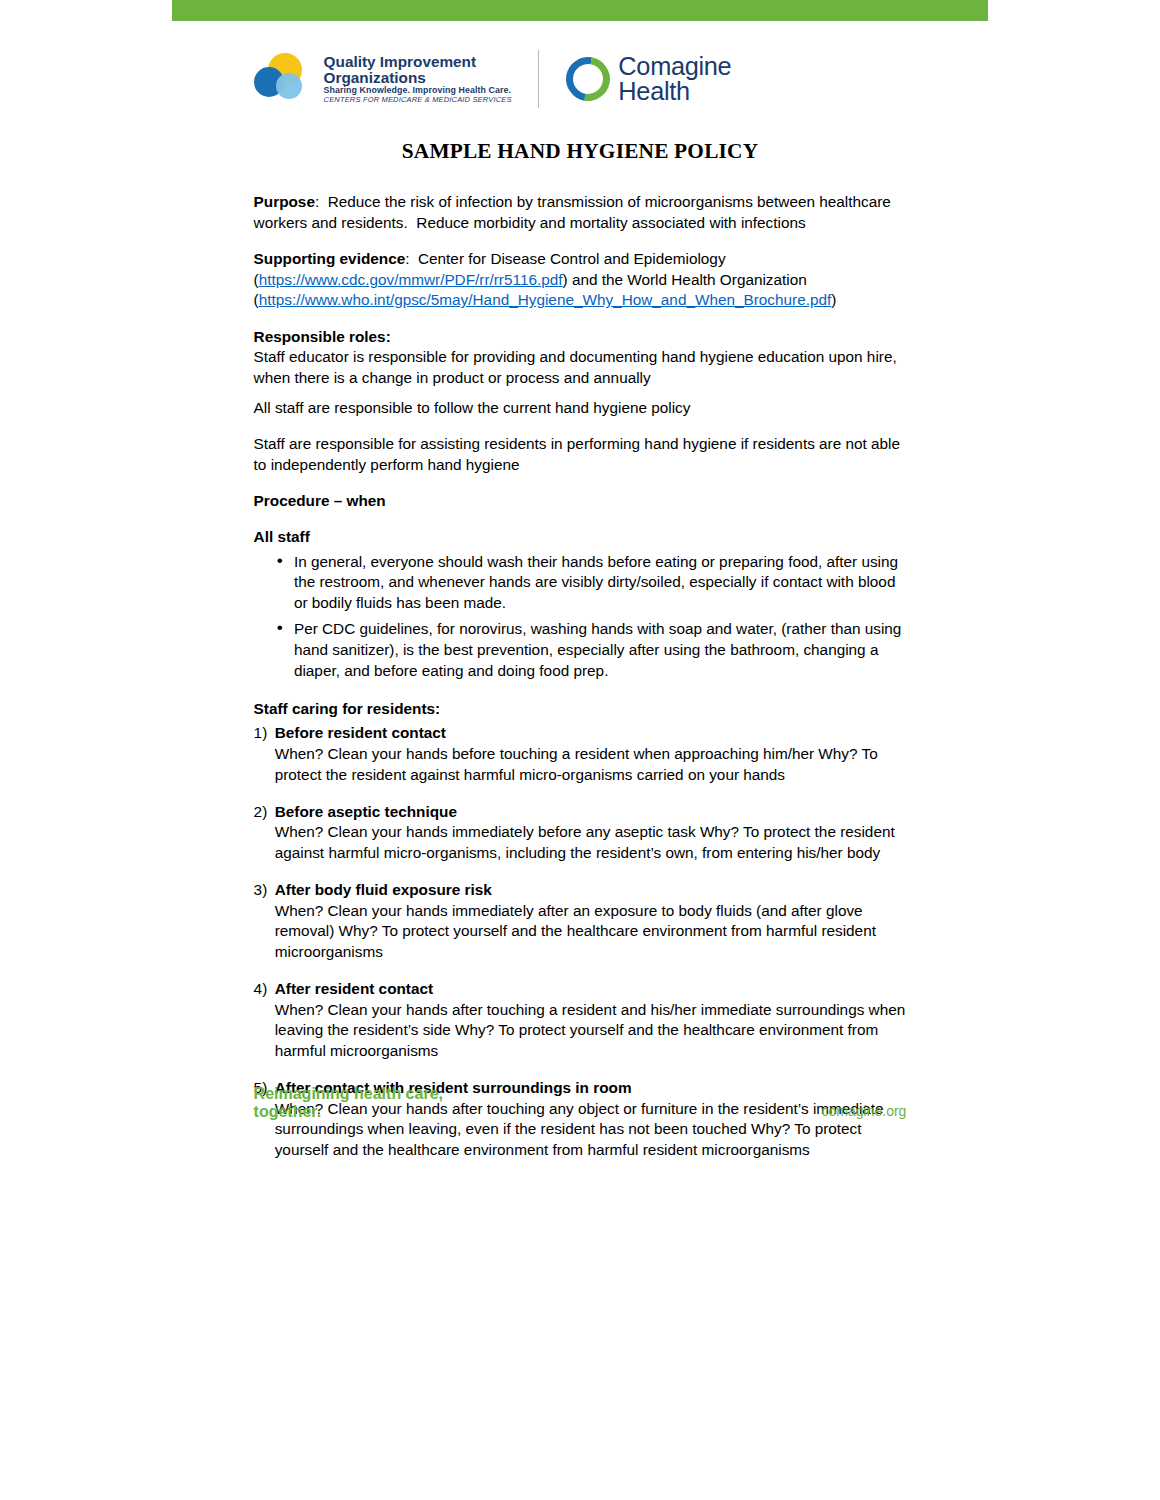Quality Improvement
Organizations
Sharing Knowledge. Improving Health Care.
CENTERS FOR MEDICARE & MEDICAID SERVICES
Comagine
Health
SAMPLE HAND HYGIENE POLICY
Purpose: Reduce the risk of infection by transmission of microorganisms between healthcare workers and residents. Reduce morbidity and mortality associated with infections
Supporting evidence: Center for Disease Control and Epidemiology
(https://www.cdc.gov/mmwr/PDF/rr/rr5116.pdf) and the World Health Organization
(https://www.who.int/gpsc/5may/Hand_Hygiene_Why_How_and_When_Brochure.pdf)
Responsible roles:
Staff educator is responsible for providing and documenting hand hygiene education upon hire, when there is a change in product or process and annually
All staff are responsible to follow the current hand hygiene policy
Staff are responsible for assisting residents in performing hand hygiene if residents are not able to independently perform hand hygiene
Procedure – when
All staff
In general, everyone should wash their hands before eating or preparing food, after using the restroom, and whenever hands are visibly dirty/soiled, especially if contact with blood or bodily fluids has been made.
Per CDC guidelines, for norovirus, washing hands with soap and water, (rather than using hand sanitizer), is the best prevention, especially after using the bathroom, changing a diaper, and before eating and doing food prep.
Staff caring for residents:
Before resident contact
When? Clean your hands before touching a resident when approaching him/her Why? To protect the resident against harmful micro-organisms carried on your hands
Before aseptic technique
When? Clean your hands immediately before any aseptic task Why? To protect the resident against harmful micro-organisms, including the resident’s own, from entering his/her body
After body fluid exposure risk
When? Clean your hands immediately after an exposure to body fluids (and after glove removal) Why? To protect yourself and the healthcare environment from harmful resident microorganisms
After resident contact
When? Clean your hands after touching a resident and his/her immediate surroundings when leaving the resident’s side Why? To protect yourself and the healthcare environment from harmful microorganisms
After contact with resident surroundings in room
When? Clean your hands after touching any object or furniture in the resident’s immediate surroundings when leaving, even if the resident has not been touched Why? To protect yourself and the healthcare environment from harmful resident microorganisms
Reimagining health care,
together.
comagine.org